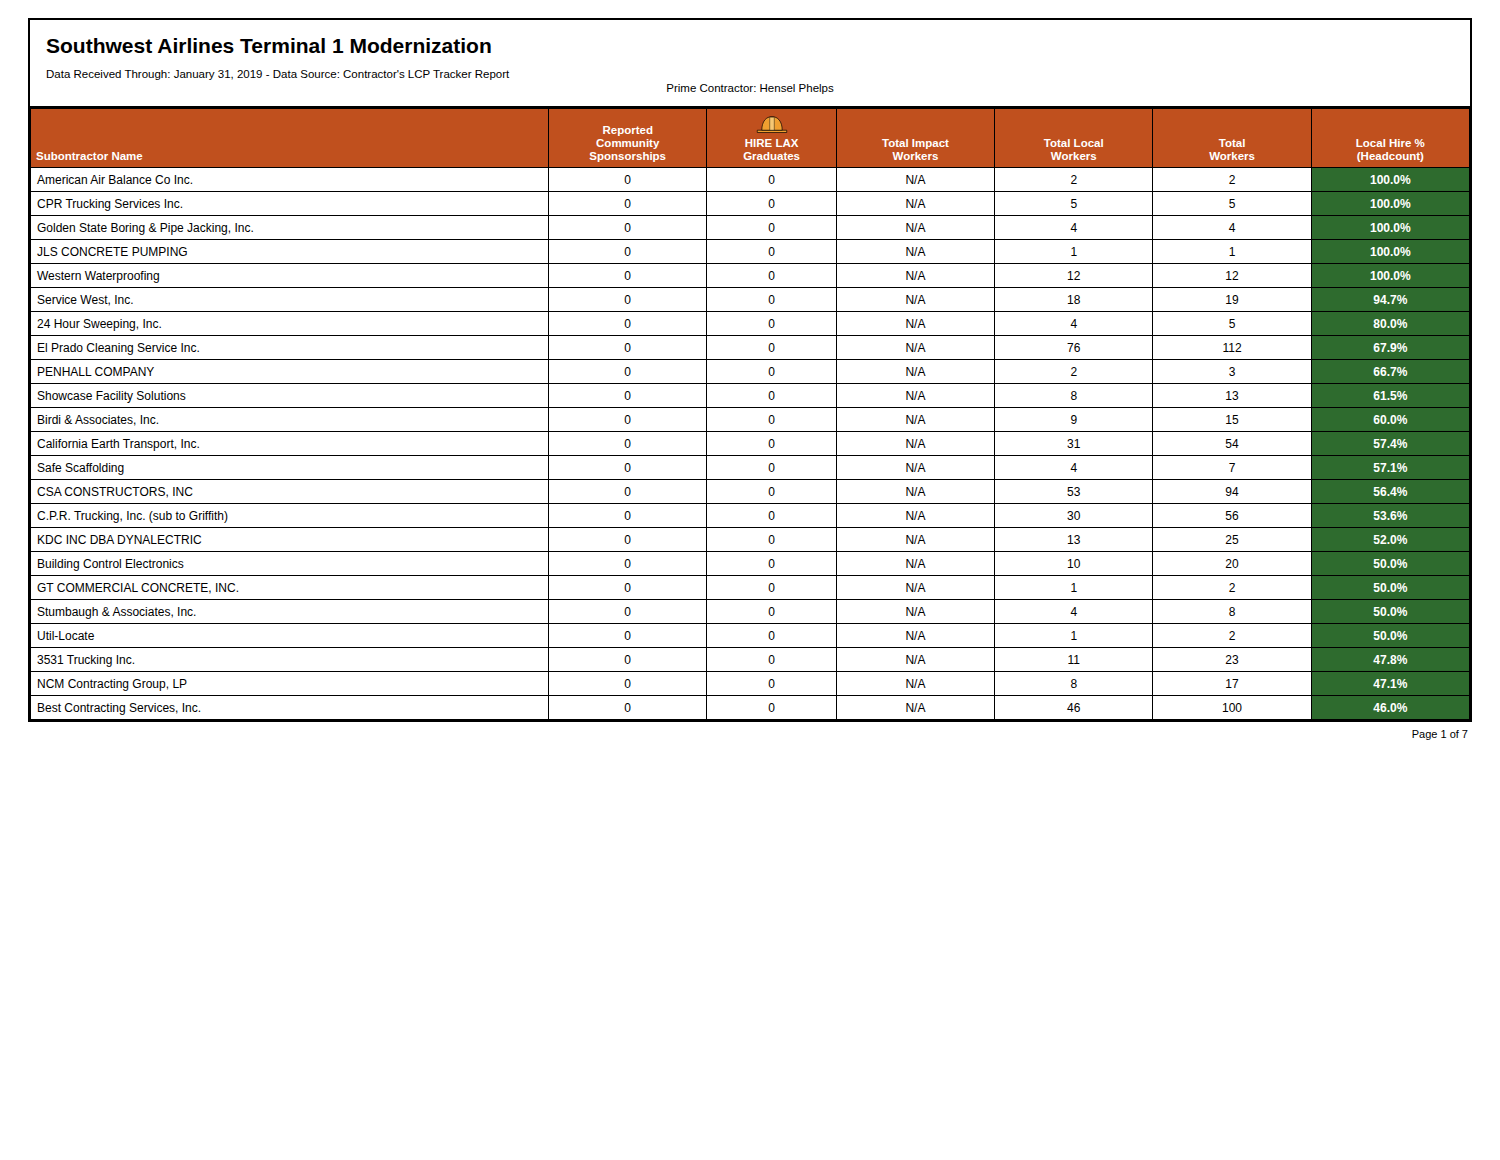Southwest Airlines Terminal 1 Modernization
Data Received Through: January 31, 2019 - Data Source: Contractor's LCP Tracker Report
Prime Contractor: Hensel Phelps
| Subontractor Name | Reported Community Sponsorships | HIRE LAX Graduates | Total Impact Workers | Total Local Workers | Total Workers | Local Hire % (Headcount) |
| --- | --- | --- | --- | --- | --- | --- |
| American Air Balance Co Inc. | 0 | 0 | N/A | 2 | 2 | 100.0% |
| CPR Trucking Services Inc. | 0 | 0 | N/A | 5 | 5 | 100.0% |
| Golden State Boring & Pipe Jacking, Inc. | 0 | 0 | N/A | 4 | 4 | 100.0% |
| JLS CONCRETE PUMPING | 0 | 0 | N/A | 1 | 1 | 100.0% |
| Western Waterproofing | 0 | 0 | N/A | 12 | 12 | 100.0% |
| Service West, Inc. | 0 | 0 | N/A | 18 | 19 | 94.7% |
| 24 Hour Sweeping, Inc. | 0 | 0 | N/A | 4 | 5 | 80.0% |
| El Prado Cleaning Service Inc. | 0 | 0 | N/A | 76 | 112 | 67.9% |
| PENHALL COMPANY | 0 | 0 | N/A | 2 | 3 | 66.7% |
| Showcase Facility Solutions | 0 | 0 | N/A | 8 | 13 | 61.5% |
| Birdi & Associates, Inc. | 0 | 0 | N/A | 9 | 15 | 60.0% |
| California Earth Transport, Inc. | 0 | 0 | N/A | 31 | 54 | 57.4% |
| Safe Scaffolding | 0 | 0 | N/A | 4 | 7 | 57.1% |
| CSA CONSTRUCTORS, INC | 0 | 0 | N/A | 53 | 94 | 56.4% |
| C.P.R. Trucking, Inc. (sub to Griffith) | 0 | 0 | N/A | 30 | 56 | 53.6% |
| KDC INC DBA DYNALECTRIC | 0 | 0 | N/A | 13 | 25 | 52.0% |
| Building Control Electronics | 0 | 0 | N/A | 10 | 20 | 50.0% |
| GT COMMERCIAL CONCRETE, INC. | 0 | 0 | N/A | 1 | 2 | 50.0% |
| Stumbaugh & Associates, Inc. | 0 | 0 | N/A | 4 | 8 | 50.0% |
| Util-Locate | 0 | 0 | N/A | 1 | 2 | 50.0% |
| 3531 Trucking Inc. | 0 | 0 | N/A | 11 | 23 | 47.8% |
| NCM Contracting Group, LP | 0 | 0 | N/A | 8 | 17 | 47.1% |
| Best Contracting Services, Inc. | 0 | 0 | N/A | 46 | 100 | 46.0% |
Page 1 of 7